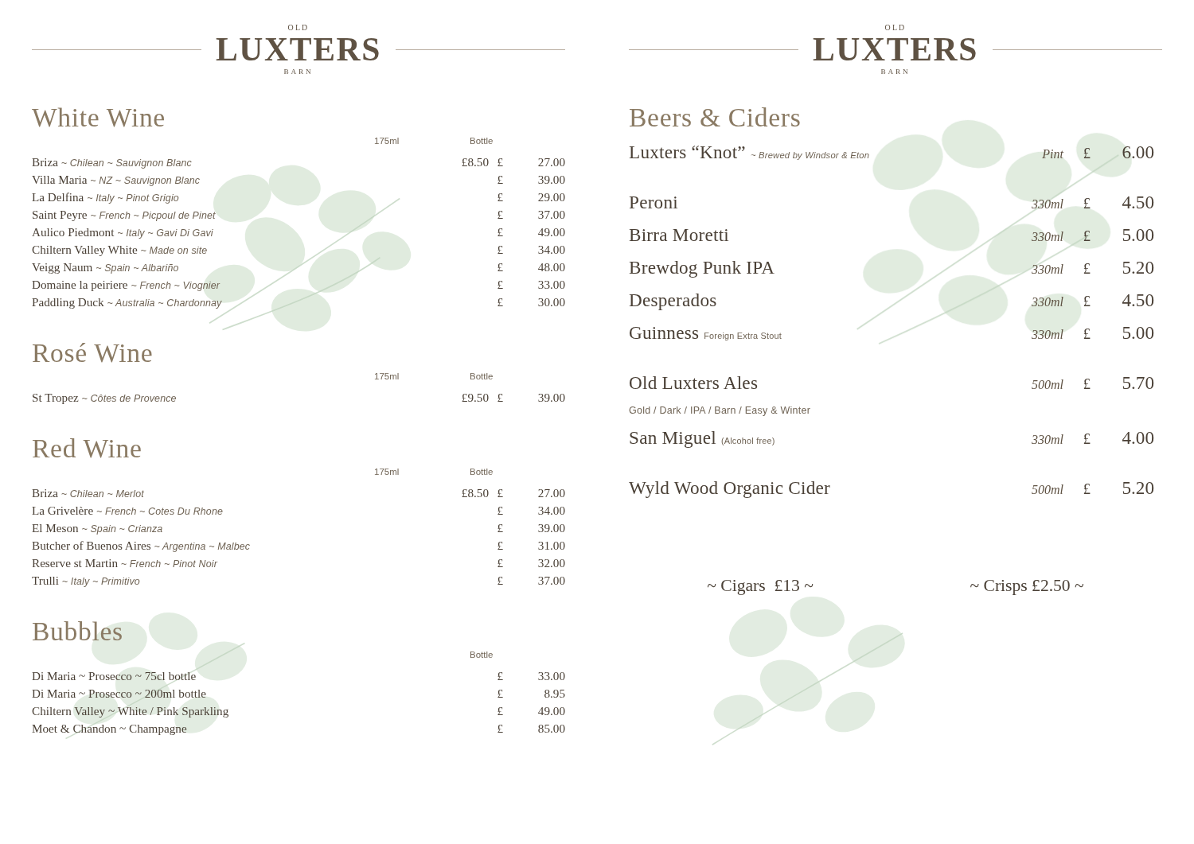OLD LUXTERS BARN
White Wine
175ml Bottle
| Briza ~ Chilean ~ Sauvignon Blanc | £8.50 | £ | 27.00 |
| Villa Maria ~ NZ ~ Sauvignon Blanc | | £ | 39.00 |
| La Delfina ~ Italy ~ Pinot Grigio | | £ | 29.00 |
| Saint Peyre ~ French ~ Picpoul de Pinet | | £ | 37.00 |
| Aulico Piedmont ~ Italy ~ Gavi Di Gavi | | £ | 49.00 |
| Chiltern Valley White ~ Made on site | | £ | 34.00 |
| Veigg Naum ~ Spain ~ Albariño | | £ | 48.00 |
| Domaine la peiriere ~ French ~ Viognier | | £ | 33.00 |
| Paddling Duck ~ Australia ~ Chardonnay | | £ | 30.00 |
Rosé Wine
175ml Bottle
| St Tropez ~ Côtes de Provence | £9.50 | £ | 39.00 |
Red Wine
175ml Bottle
| Briza ~ Chilean ~ Merlot | £8.50 | £ | 27.00 |
| La Grivelère ~ French ~ Cotes Du Rhone | | £ | 34.00 |
| El Meson ~ Spain ~ Crianza | | £ | 39.00 |
| Butcher of Buenos Aires ~ Argentina ~ Malbec | | £ | 31.00 |
| Reserve st Martin ~ French ~ Pinot Noir | | £ | 32.00 |
| Trulli ~ Italy ~ Primitivo | | £ | 37.00 |
Bubbles
Bottle
| Di Maria ~ Prosecco ~ 75cl bottle | | £ | 33.00 |
| Di Maria ~ Prosecco ~ 200ml bottle | | £ | 8.95 |
| Chiltern Valley ~ White / Pink Sparkling | | £ | 49.00 |
| Moet & Chandon ~ Champagne | | £ | 85.00 |
OLD LUXTERS BARN
Beers & Ciders
| Luxters “Knot” ~ Brewed by Windsor & Eton | Pint | £ | 6.00 |
| Peroni | 330ml | £ | 4.50 |
| Birra Moretti | 330ml | £ | 5.00 |
| Brewdog Punk IPA | 330ml | £ | 5.20 |
| Desperados | 330ml | £ | 4.50 |
| Guinness Foreign Extra Stout | 330ml | £ | 5.00 |
| Old Luxters Ales | 500ml | £ | 5.70 |
| Gold / Dark / IPA / Barn / Easy & Winter |
| San Miguel (Alcohol free) | 330ml | £ | 4.00 |
| Wyld Wood Organic Cider | 500ml | £ | 5.20 |
~ Cigars £13 ~ ~ Crisps £2.50 ~